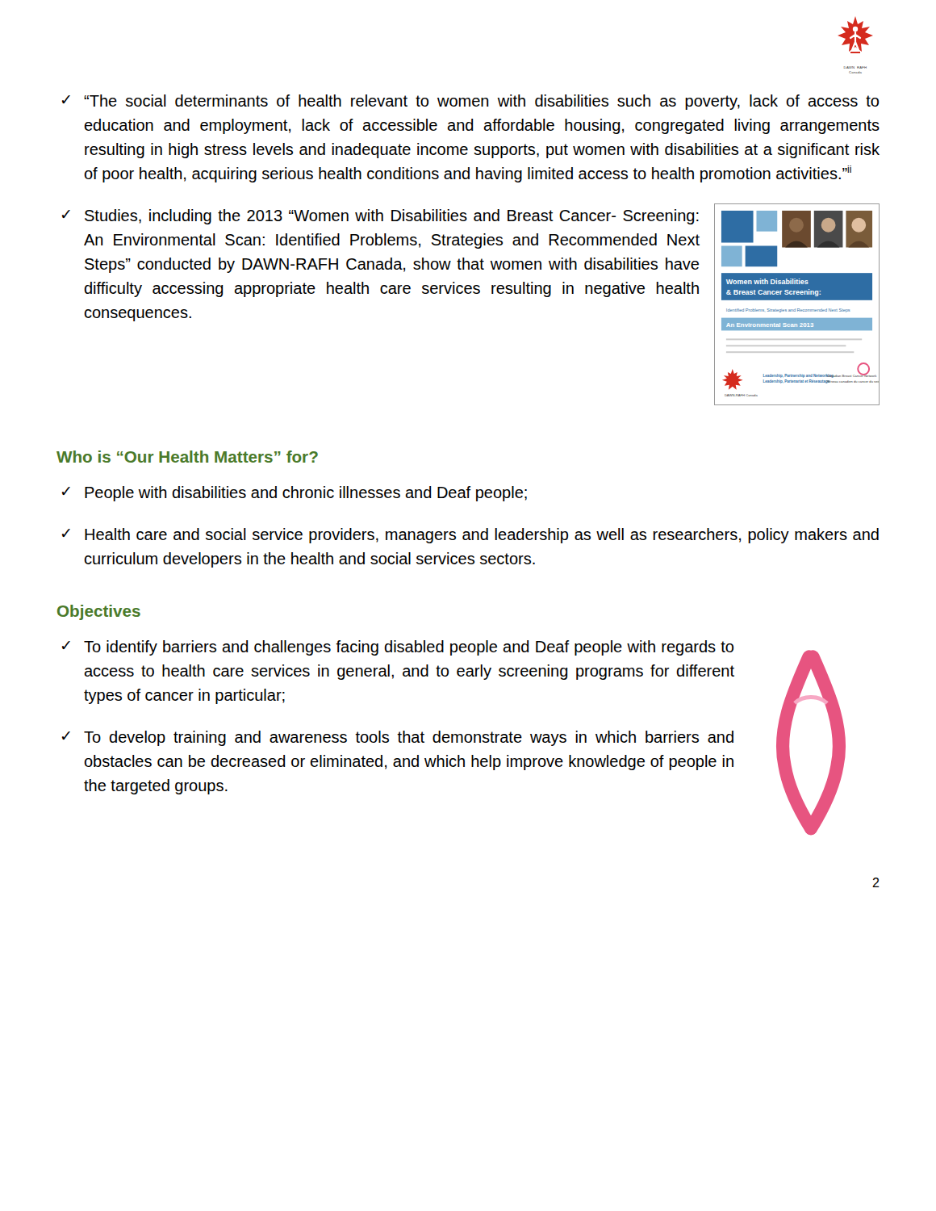DAWN RAFH
Canada
“The social determinants of health relevant to women with disabilities such as poverty, lack of access to education and employment, lack of accessible and affordable housing, congregated living arrangements resulting in high stress levels and inadequate income supports, put women with disabilities at a significant risk of poor health, acquiring serious health conditions and having limited access to health promotion activities.”ii
Women with Disabilities & Breast Cancer Screening: Identified Problems, Strategies and Recommended Next Steps An Environmental Scan 2013 DAWN-RAFH Canada Leadership, Partnership and Networking Leadership, Partenariat et Réseautage Canadian Breast Cancer Network Réseau canadien du cancer du sein
Studies, including the 2013 “Women with Disabilities and Breast Cancer- Screening: An Environmental Scan: Identified Problems, Strategies and Recommended Next Steps” conducted by DAWN-RAFH Canada, show that women with disabilities have difficulty accessing appropriate health care services resulting in negative health consequences.
Who is “Our Health Matters” for?
People with disabilities and chronic illnesses and Deaf people;
Health care and social service providers, managers and leadership as well as researchers, policy makers and curriculum developers in the health and social services sectors.
Objectives
To identify barriers and challenges facing disabled people and Deaf people with regards to access to health care services in general, and to early screening programs for different types of cancer in particular;
To develop training and awareness tools that demonstrate ways in which barriers and obstacles can be decreased or eliminated, and which help improve knowledge of people in the targeted groups.
2